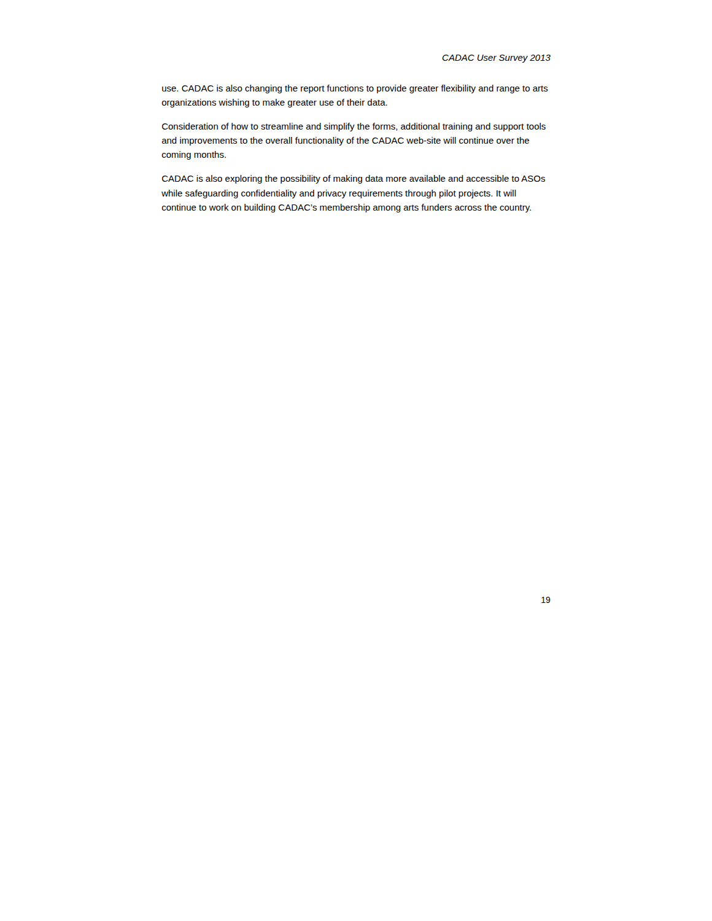CADAC User Survey 2013
use. CADAC is also changing the report functions to provide greater flexibility and range to arts organizations wishing to make greater use of their data.
Consideration of how to streamline and simplify the forms, additional training and support tools and improvements to the overall functionality of the CADAC web-site will continue over the coming months.
CADAC is also exploring the possibility of making data more available and accessible to ASOs while safeguarding confidentiality and privacy requirements through pilot projects. It will continue to work on building CADAC’s membership among arts funders across the country.
19